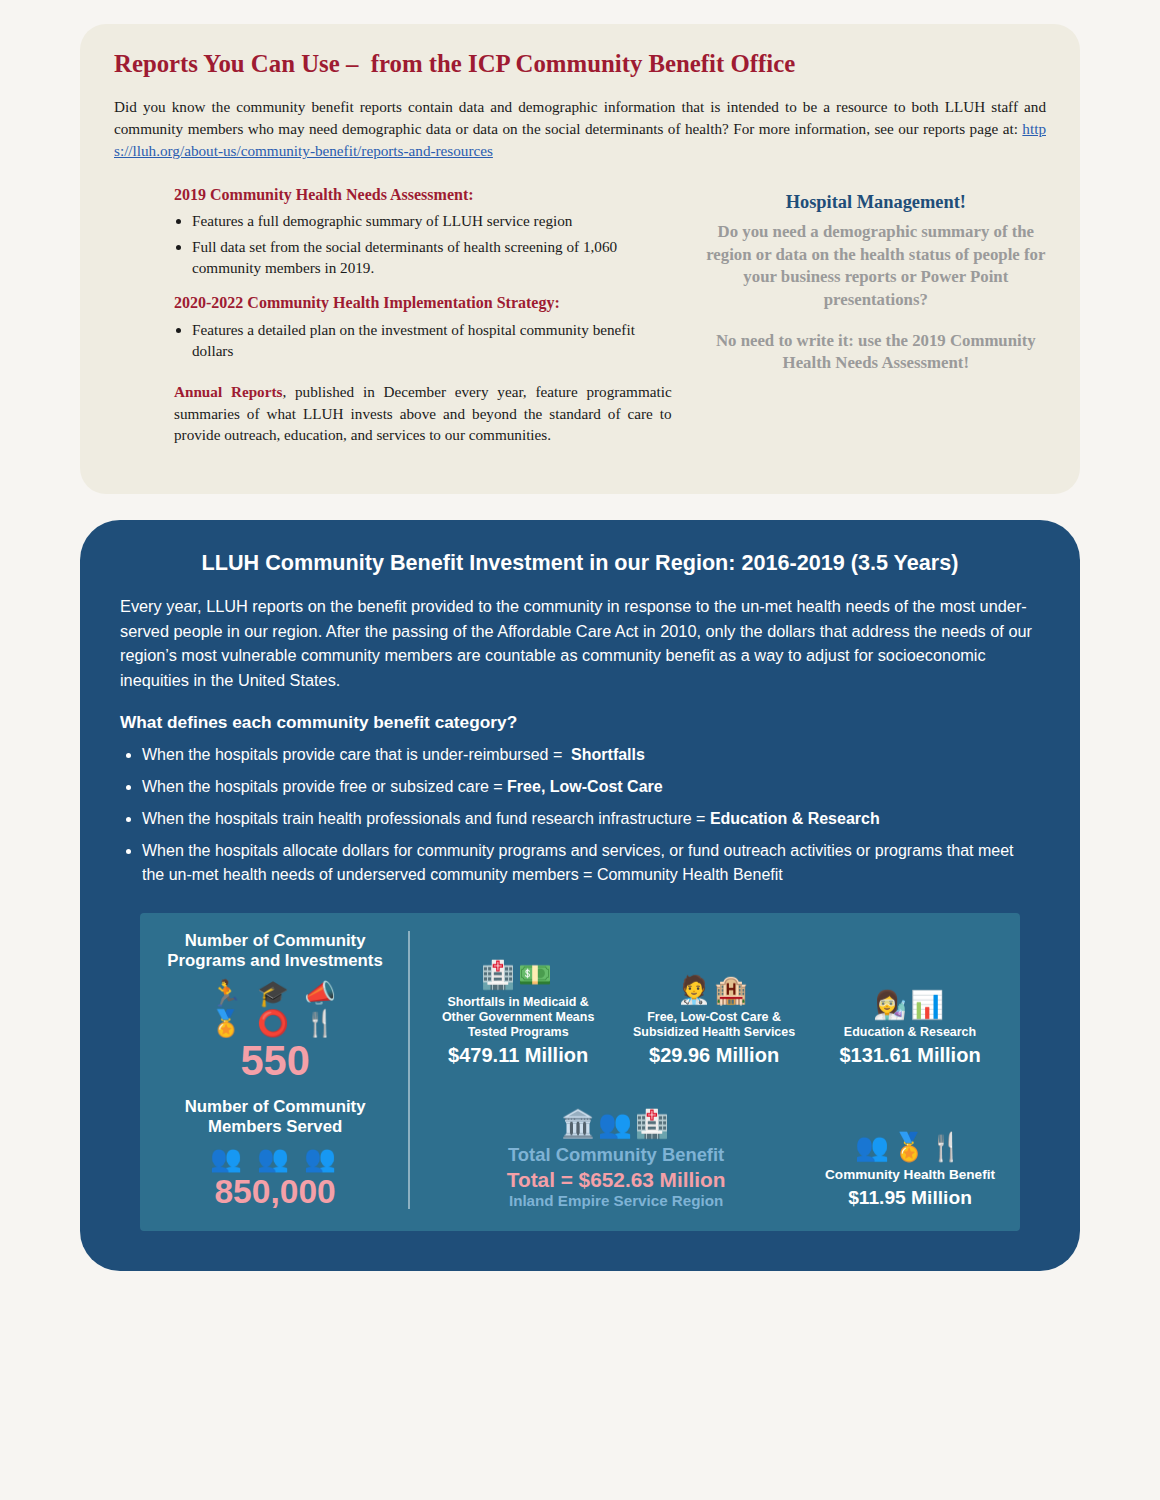Reports You Can Use – from the ICP Community Benefit Office
Did you know the community benefit reports contain data and demographic information that is intended to be a resource to both LLUH staff and community members who may need demographic data or data on the social determinants of health? For more information, see our reports page at: https://lluh.org/about-us/community-benefit/reports-and-resources
2019 Community Health Needs Assessment:
Features a full demographic summary of LLUH service region
Full data set from the social determinants of health screening of 1,060 community members in 2019.
2020-2022 Community Health Implementation Strategy:
Features a detailed plan on the investment of hospital community benefit dollars
Annual Reports, published in December every year, feature programmatic summaries of what LLUH invests above and beyond the standard of care to provide outreach, education, and services to our communities.
Hospital Management!
Do you need a demographic summary of the region or data on the health status of people for your business reports or Power Point presentations?
No need to write it: use the 2019 Community Health Needs Assessment!
LLUH Community Benefit Investment in our Region: 2016-2019 (3.5 Years)
Every year, LLUH reports on the benefit provided to the community in response to the un-met health needs of the most under-served people in our region. After the passing of the Affordable Care Act in 2010, only the dollars that address the needs of our region’s most vulnerable community members are countable as community benefit as a way to adjust for socioeconomic inequities in the United States.
What defines each community benefit category?
When the hospitals provide care that is under-reimbursed = Shortfalls
When the hospitals provide free or subsized care = Free, Low-Cost Care
When the hospitals train health professionals and fund research infrastructure = Education & Research
When the hospitals allocate dollars for community programs and services, or fund outreach activities or programs that meet the un-met health needs of underserved community members = Community Health Benefit
Number of Community
Programs and Investments
🏃 🎓 📣
🏅 ⭕ 🍴
550
Number of Community
Members Served
👥 👥 👥
850,000
🏥💵
Shortfalls in Medicaid &
Other Government Means
Tested Programs
$479.11 Million
🧑‍⚕️🏨
Free, Low-Cost Care &
Subsidized Health Services
$29.96 Million
👩‍🔬📊
Education & Research
$131.61 Million
🏛️👥🏥
Total Community Benefit
Total = $652.63 Million
Inland Empire Service Region
👥🏅🍴
Community Health Benefit
$11.95 Million